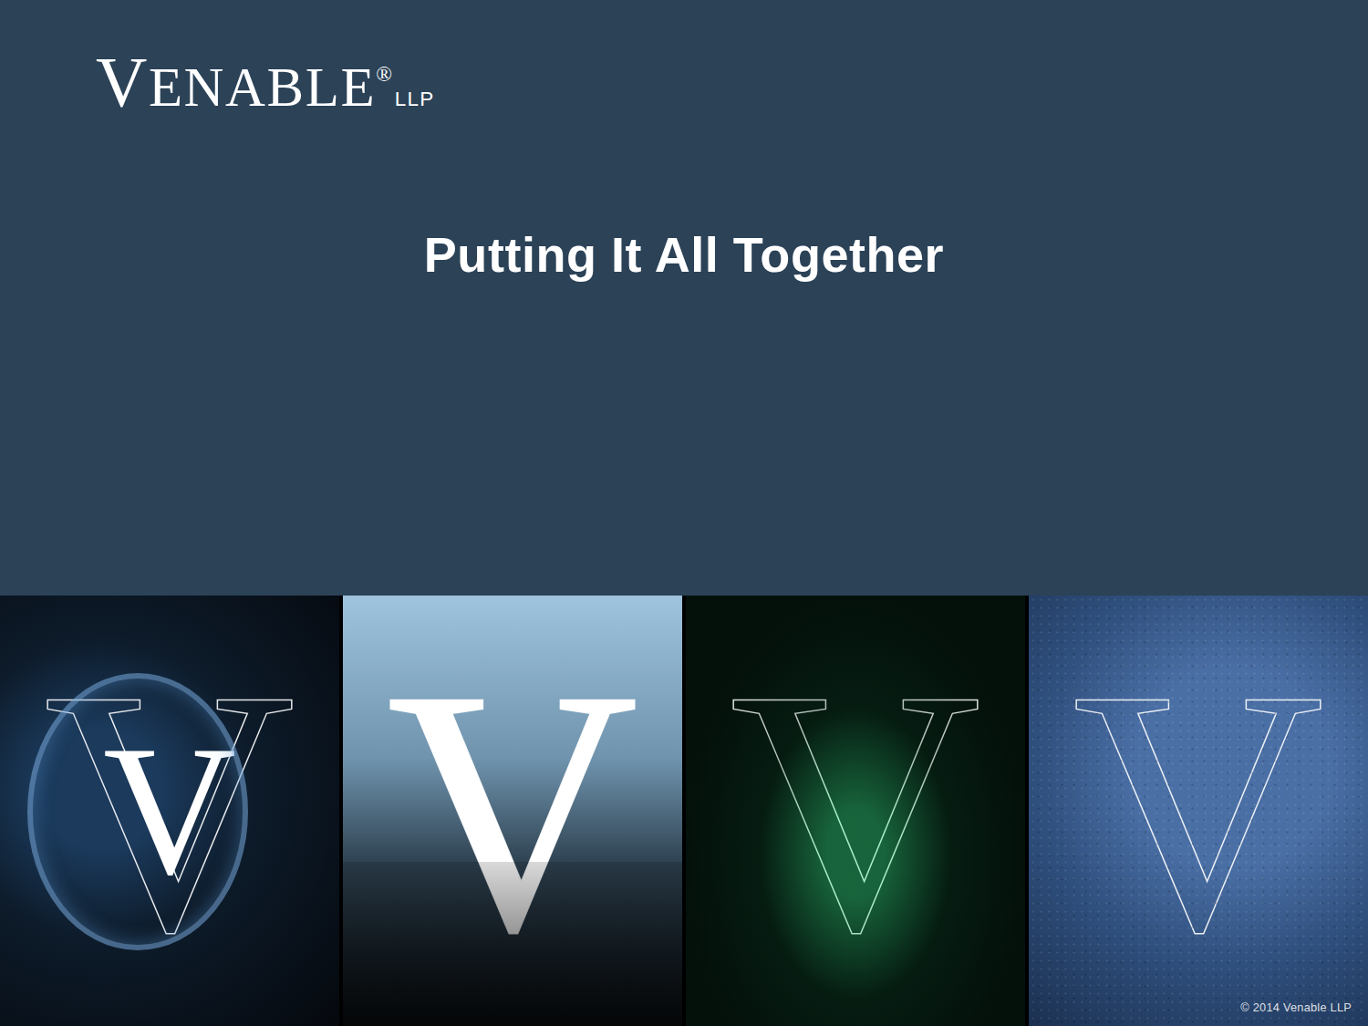VENABLE®LLP
Putting It All Together
V
V
V
V
V
V
© 2014 Venable LLP